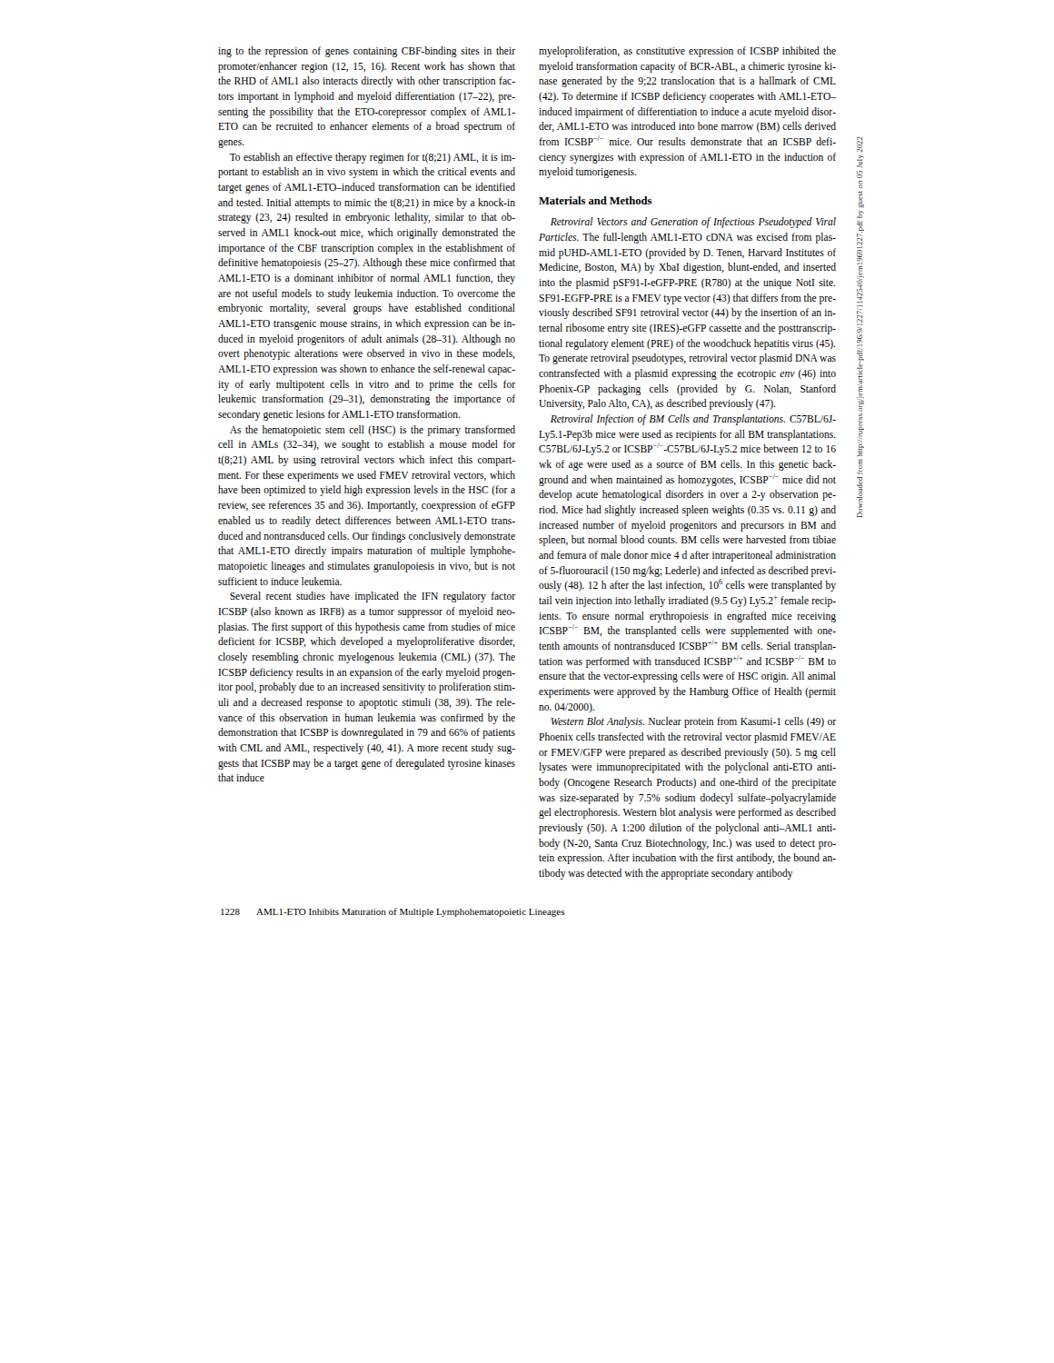Downloaded from http://rupress.org/jem/article-pdf/196/9/1227/1142540/jem19691227.pdf by guest on 05 July 2022
ing to the repression of genes containing CBF-binding sites in their promoter/enhancer region (12, 15, 16). Recent work has shown that the RHD of AML1 also interacts directly with other transcription factors important in lymphoid and myeloid differentiation (17–22), presenting the possibility that the ETO-corepressor complex of AML1-ETO can be recruited to enhancer elements of a broad spectrum of genes.
To establish an effective therapy regimen for t(8;21) AML, it is important to establish an in vivo system in which the critical events and target genes of AML1-ETO–induced transformation can be identified and tested. Initial attempts to mimic the t(8;21) in mice by a knock-in strategy (23, 24) resulted in embryonic lethality, similar to that observed in AML1 knock-out mice, which originally demonstrated the importance of the CBF transcription complex in the establishment of definitive hematopoiesis (25–27). Although these mice confirmed that AML1-ETO is a dominant inhibitor of normal AML1 function, they are not useful models to study leukemia induction. To overcome the embryonic mortality, several groups have established conditional AML1-ETO transgenic mouse strains, in which expression can be induced in myeloid progenitors of adult animals (28–31). Although no overt phenotypic alterations were observed in vivo in these models, AML1-ETO expression was shown to enhance the self-renewal capacity of early multipotent cells in vitro and to prime the cells for leukemic transformation (29–31), demonstrating the importance of secondary genetic lesions for AML1-ETO transformation.
As the hematopoietic stem cell (HSC) is the primary transformed cell in AMLs (32–34), we sought to establish a mouse model for t(8;21) AML by using retroviral vectors which infect this compartment. For these experiments we used FMEV retroviral vectors, which have been optimized to yield high expression levels in the HSC (for a review, see references 35 and 36). Importantly, coexpression of eGFP enabled us to readily detect differences between AML1-ETO transduced and nontransduced cells. Our findings conclusively demonstrate that AML1-ETO directly impairs maturation of multiple lymphohematopoietic lineages and stimulates granulopoiesis in vivo, but is not sufficient to induce leukemia.
Several recent studies have implicated the IFN regulatory factor ICSBP (also known as IRF8) as a tumor suppressor of myeloid neoplasias. The first support of this hypothesis came from studies of mice deficient for ICSBP, which developed a myeloproliferative disorder, closely resembling chronic myelogenous leukemia (CML) (37). The ICSBP deficiency results in an expansion of the early myeloid progenitor pool, probably due to an increased sensitivity to proliferation stimuli and a decreased response to apoptotic stimuli (38, 39). The relevance of this observation in human leukemia was confirmed by the demonstration that ICSBP is downregulated in 79 and 66% of patients with CML and AML, respectively (40, 41). A more recent study suggests that ICSBP may be a target gene of deregulated tyrosine kinases that induce
myeloproliferation, as constitutive expression of ICSBP inhibited the myeloid transformation capacity of BCR-ABL, a chimeric tyrosine kinase generated by the 9;22 translocation that is a hallmark of CML (42). To determine if ICSBP deficiency cooperates with AML1-ETO–induced impairment of differentiation to induce a acute myeloid disorder, AML1-ETO was introduced into bone marrow (BM) cells derived from ICSBP−/− mice. Our results demonstrate that an ICSBP deficiency synergizes with expression of AML1-ETO in the induction of myeloid tumorigenesis.
Materials and Methods
Retroviral Vectors and Generation of Infectious Pseudotyped Viral Particles. The full-length AML1-ETO cDNA was excised from plasmid pUHD-AML1-ETO (provided by D. Tenen, Harvard Institutes of Medicine, Boston, MA) by XbaI digestion, blunt-ended, and inserted into the plasmid pSF91-I-eGFP-PRE (R780) at the unique NotI site. SF91-EGFP-PRE is a FMEV type vector (43) that differs from the previously described SF91 retroviral vector (44) by the insertion of an internal ribosome entry site (IRES)-eGFP cassette and the posttranscriptional regulatory element (PRE) of the woodchuck hepatitis virus (45). To generate retroviral pseudotypes, retroviral vector plasmid DNA was contransfected with a plasmid expressing the ecotropic env (46) into Phoenix-GP packaging cells (provided by G. Nolan, Stanford University, Palo Alto, CA), as described previously (47).
Retroviral Infection of BM Cells and Transplantations. C57BL/6J-Ly5.1-Pep3b mice were used as recipients for all BM transplantations. C57BL/6J-Ly5.2 or ICSBP−/−-C57BL/6J-Ly5.2 mice between 12 to 16 wk of age were used as a source of BM cells. In this genetic background and when maintained as homozygotes, ICSBP−/− mice did not develop acute hematological disorders in over a 2-y observation period. Mice had slightly increased spleen weights (0.35 vs. 0.11 g) and increased number of myeloid progenitors and precursors in BM and spleen, but normal blood counts. BM cells were harvested from tibiae and femura of male donor mice 4 d after intraperitoneal administration of 5-fluorouracil (150 mg/kg; Lederle) and infected as described previously (48). 12 h after the last infection, 106 cells were transplanted by tail vein injection into lethally irradiated (9.5 Gy) Ly5.2+ female recipients. To ensure normal erythropoiesis in engrafted mice receiving ICSBP−/− BM, the transplanted cells were supplemented with one-tenth amounts of nontransduced ICSBP+/+ BM cells. Serial transplantation was performed with transduced ICSBP+/+ and ICSBP−/− BM to ensure that the vector-expressing cells were of HSC origin. All animal experiments were approved by the Hamburg Office of Health (permit no. 04/2000).
Western Blot Analysis. Nuclear protein from Kasumi-1 cells (49) or Phoenix cells transfected with the retroviral vector plasmid FMEV/AE or FMEV/GFP were prepared as described previously (50). 5 mg cell lysates were immunoprecipitated with the polyclonal anti-ETO antibody (Oncogene Research Products) and one-third of the precipitate was size-separated by 7.5% sodium dodecyl sulfate–polyacrylamide gel electrophoresis. Western blot analysis were performed as described previously (50). A 1:200 dilution of the polyclonal anti–AML1 antibody (N-20, Santa Cruz Biotechnology, Inc.) was used to detect protein expression. After incubation with the first antibody, the bound antibody was detected with the appropriate secondary antibody
1228 AML1-ETO Inhibits Maturation of Multiple Lymphohematopoietic Lineages